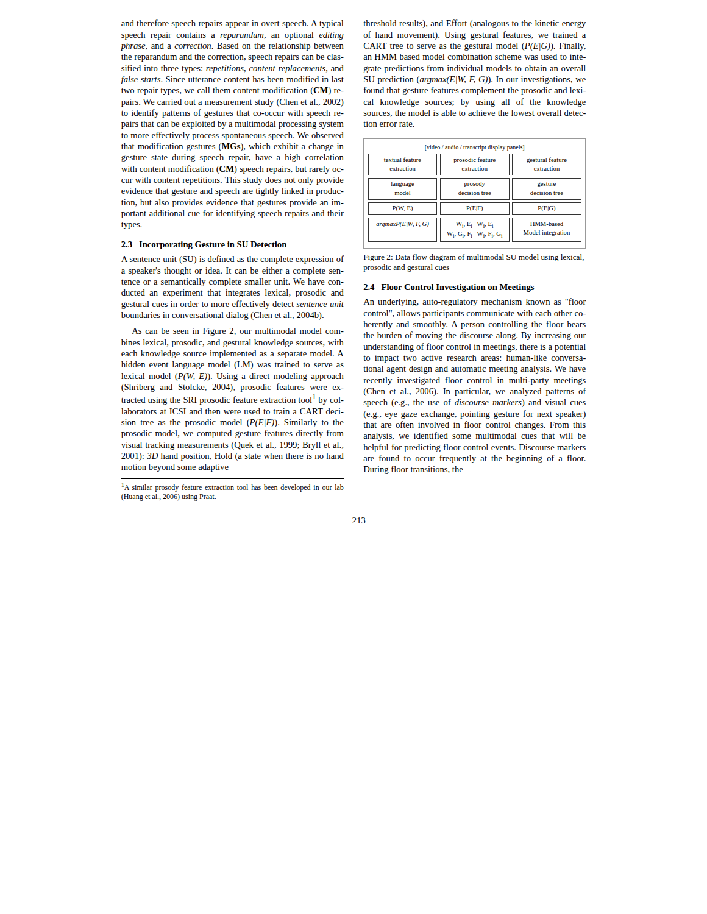and therefore speech repairs appear in overt speech. A typical speech repair contains a reparandum, an optional editing phrase, and a correction. Based on the relationship between the reparandum and the correction, speech repairs can be classified into three types: repetitions, content replacements, and false starts. Since utterance content has been modified in last two repair types, we call them content modification (CM) repairs. We carried out a measurement study (Chen et al., 2002) to identify patterns of gestures that co-occur with speech repairs that can be exploited by a multimodal processing system to more effectively process spontaneous speech. We observed that modification gestures (MGs), which exhibit a change in gesture state during speech repair, have a high correlation with content modification (CM) speech repairs, but rarely occur with content repetitions. This study does not only provide evidence that gesture and speech are tightly linked in production, but also provides evidence that gestures provide an important additional cue for identifying speech repairs and their types.
2.3 Incorporating Gesture in SU Detection
A sentence unit (SU) is defined as the complete expression of a speaker's thought or idea. It can be either a complete sentence or a semantically complete smaller unit. We have conducted an experiment that integrates lexical, prosodic and gestural cues in order to more effectively detect sentence unit boundaries in conversational dialog (Chen et al., 2004b).
As can be seen in Figure 2, our multimodal model combines lexical, prosodic, and gestural knowledge sources, with each knowledge source implemented as a separate model. A hidden event language model (LM) was trained to serve as lexical model (P(W, E)). Using a direct modeling approach (Shriberg and Stolcke, 2004), prosodic features were extracted using the SRI prosodic feature extraction tool1 by collaborators at ICSI and then were used to train a CART decision tree as the prosodic model (P(E|F)). Similarly to the prosodic model, we computed gesture features directly from visual tracking measurements (Quek et al., 1999; Bryll et al., 2001): 3D hand position, Hold (a state when there is no hand motion beyond some adaptive
1A similar prosody feature extraction tool has been developed in our lab (Huang et al., 2006) using Praat.
threshold results), and Effort (analogous to the kinetic energy of hand movement). Using gestural features, we trained a CART tree to serve as the gestural model (P(E|G)). Finally, an HMM based model combination scheme was used to integrate predictions from individual models to obtain an overall SU prediction (argmax(E|W, F, G)). In our investigations, we found that gesture features complement the prosodic and lexical knowledge sources; by using all of the knowledge sources, the model is able to achieve the lowest overall detection error rate.
[video / audio / transcript display panels]
textual feature
extraction
prosodic feature
extraction
gestural feature
extraction
language
model
prosody
decision tree
gesture
decision tree
P(W, E)
P(E|F)
P(E|G)
argmaxP(E|W, F, G)
Wi, Ei Wi, Ei
Wi, Gi, Fi Wi, Fi, Gi
HMM-based
Model integration
Figure 2: Data flow diagram of multimodal SU model using lexical, prosodic and gestural cues
2.4 Floor Control Investigation on Meetings
An underlying, auto-regulatory mechanism known as "floor control", allows participants communicate with each other coherently and smoothly. A person controlling the floor bears the burden of moving the discourse along. By increasing our understanding of floor control in meetings, there is a potential to impact two active research areas: human-like conversational agent design and automatic meeting analysis. We have recently investigated floor control in multi-party meetings (Chen et al., 2006). In particular, we analyzed patterns of speech (e.g., the use of discourse markers) and visual cues (e.g., eye gaze exchange, pointing gesture for next speaker) that are often involved in floor control changes. From this analysis, we identified some multimodal cues that will be helpful for predicting floor control events. Discourse markers are found to occur frequently at the beginning of a floor. During floor transitions, the
213